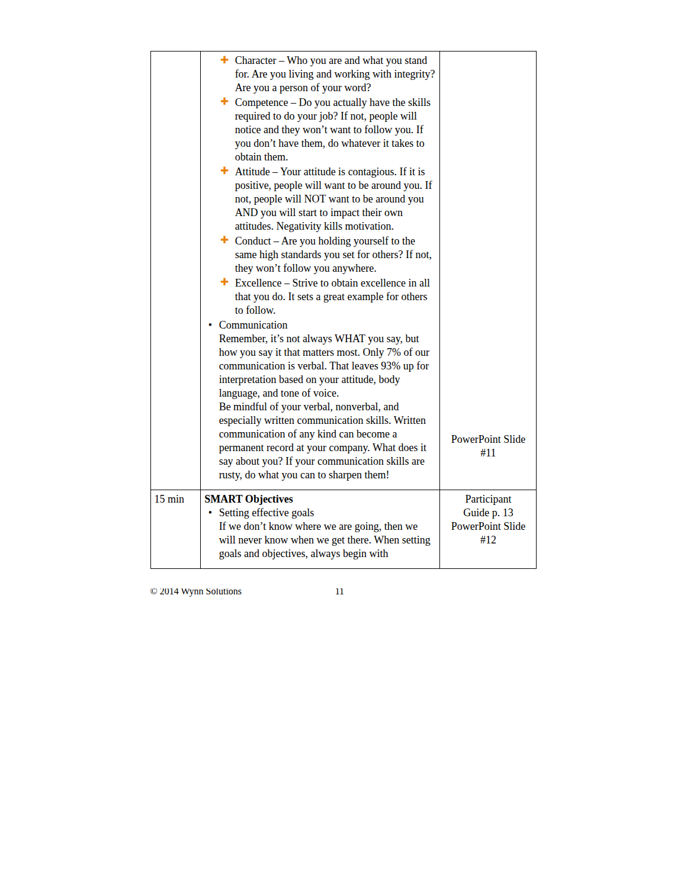| | Character – Who you are and what you stand for. Are you living and working with integrity? Are you a person of your word? Competence – Do you actually have the skills required to do your job? If not, people will notice and they won’t want to follow you. If you don’t have them, do whatever it takes to obtain them. Attitude – Your attitude is conta­gious. If it is positive, people will want to be around you. If not, people will NOT want to be around you AND you will start to impact their own attitudes. Negativity kills motivation. Conduct – Are you holding yourself to the same high standards you set for others? If not, they won’t follow you anywhere. Excellence – Strive to obtain excel­lence in all that you do. It sets a great example for others to follow. Communication Remember, it’s not always WHAT you say, but how you say it that matters most. Only 7% of our communication is verbal. That leaves 93% up for interpretation based on your attitude, body language, and tone of voice. Be mindful of your verbal, nonverbal, and especially written communication skills. Written communication of any kind can become a permanent record at your company. What does it say about you? If your communication skills are rusty, do what you can to sharpen them! | PowerPoint Slide #11 |
| 15 min | SMART Objectives Setting effective goals If we don’t know where we are going, then we will never know when we get there. When setting goals and objectives, always begin with | Participant Guide p. 13 PowerPoint Slide #12 |
© 2014 Wynn Solutions 11